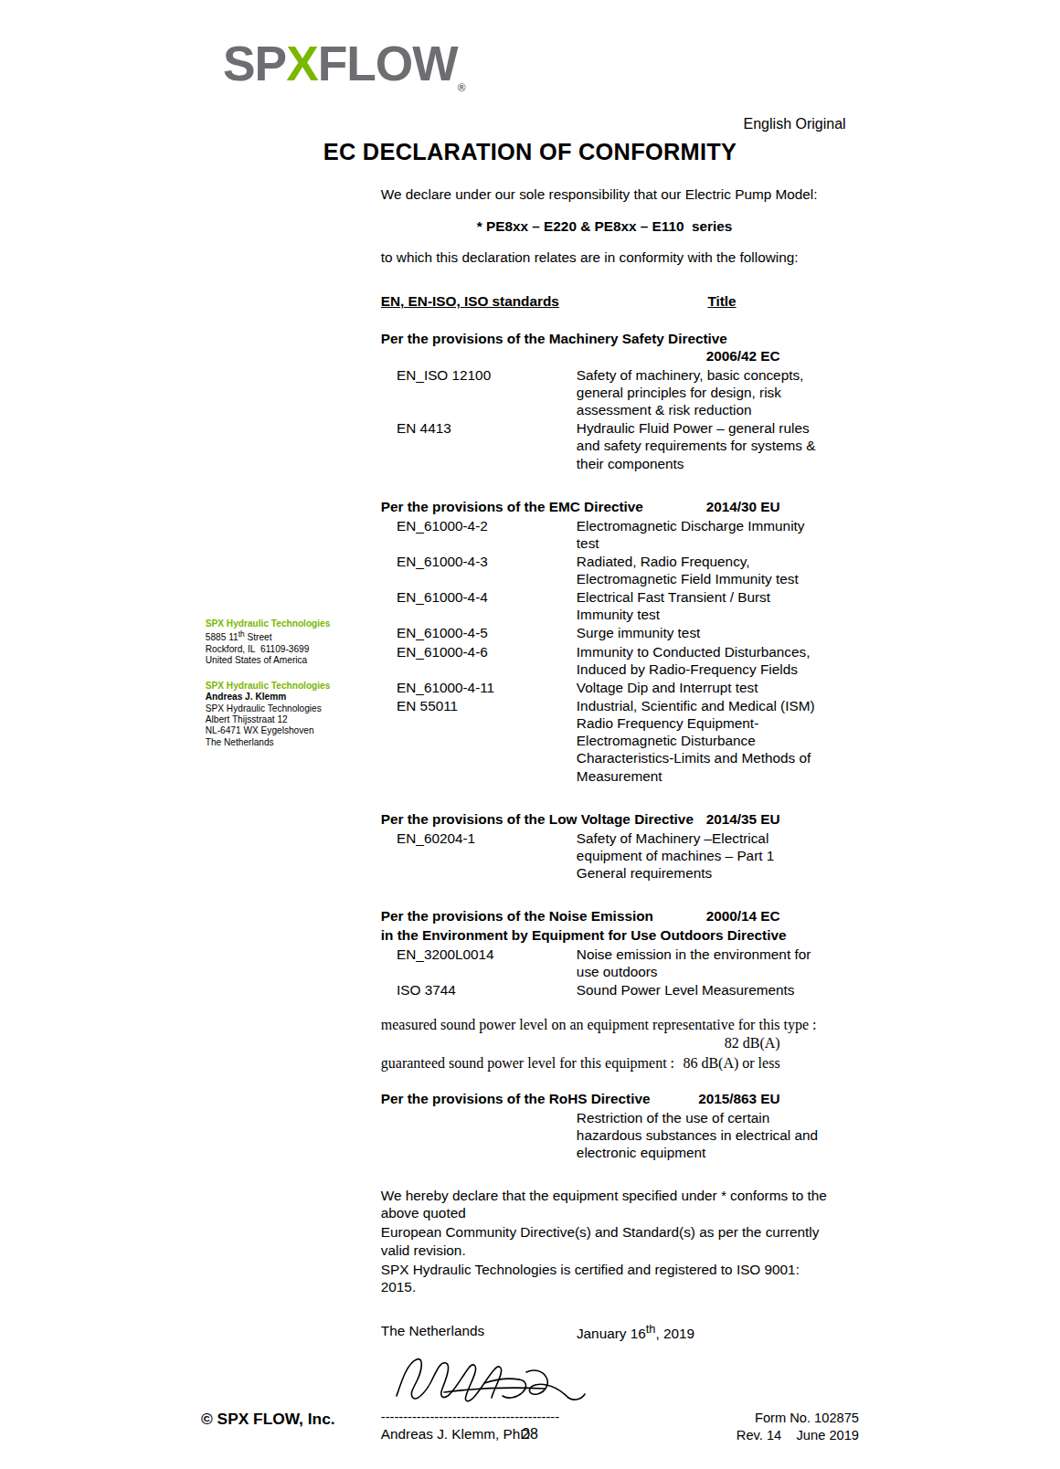SPXFLOW®
English Original
EC DECLARATION OF CONFORMITY
We declare under our sole responsibility that our Electric Pump Model:
* PE8xx – E220 & PE8xx – E110 series
to which this declaration relates are in conformity with the following:
EN, EN-ISO, ISO standards Title
Per the provisions of the Machinery Safety Directive 2006/42 EC
| EN_ISO 12100 | Safety of machinery, basic concepts, general principles for design, risk assessment & risk reduction |
| EN 4413 | Hydraulic Fluid Power – general rules and safety requirements for systems & their components |
Per the provisions of the EMC Directive 2014/30 EU
| EN_61000-4-2 | Electromagnetic Discharge Immunity test |
| EN_61000-4-3 | Radiated, Radio Frequency, Electromagnetic Field Immunity test |
| EN_61000-4-4 | Electrical Fast Transient / Burst Immunity test |
| EN_61000-4-5 | Surge immunity test |
| EN_61000-4-6 | Immunity to Conducted Disturbances, Induced by Radio-Frequency Fields |
| EN_61000-4-11 | Voltage Dip and Interrupt test |
| EN 55011 | Industrial, Scientific and Medical (ISM) Radio Frequency Equipment-Electromagnetic Disturbance Characteristics-Limits and Methods of Measurement |
Per the provisions of the Low Voltage Directive 2014/35 EU
| EN_60204-1 | Safety of Machinery –Electrical equipment of machines – Part 1 General requirements |
Per the provisions of the Noise Emission 2000/14 EC
in the Environment by Equipment for Use Outdoors Directive
| EN_3200L0014 | Noise emission in the environment for use outdoors |
| ISO 3744 | Sound Power Level Measurements |
measured sound power level on an equipment representative for this type : 82 dB(A)
guaranteed sound power level for this equipment : 86 dB(A) or less
Per the provisions of the RoHS Directive 2015/863 EU
| | Restriction of the use of certain hazardous substances in electrical and electronic equipment |
We hereby declare that the equipment specified under * conforms to the above quoted
European Community Directive(s) and Standard(s) as per the currently valid revision.
SPX Hydraulic Technologies is certified and registered to ISO 9001: 2015.
The Netherlands January 16th, 2019
----------------------------------------
Andreas J. Klemm, PhD
SPX Hydraulic Technologies
5885 11th Street
Rockford, IL 61109-3699
United States of America
SPX Hydraulic Technologies
Andreas J. Klemm
SPX Hydraulic Technologies
Albert Thijsstraat 12
NL-6471 WX Eygelshoven
The Netherlands
© SPX FLOW, Inc.
Form No. 102875
Rev. 14 June 2019
28